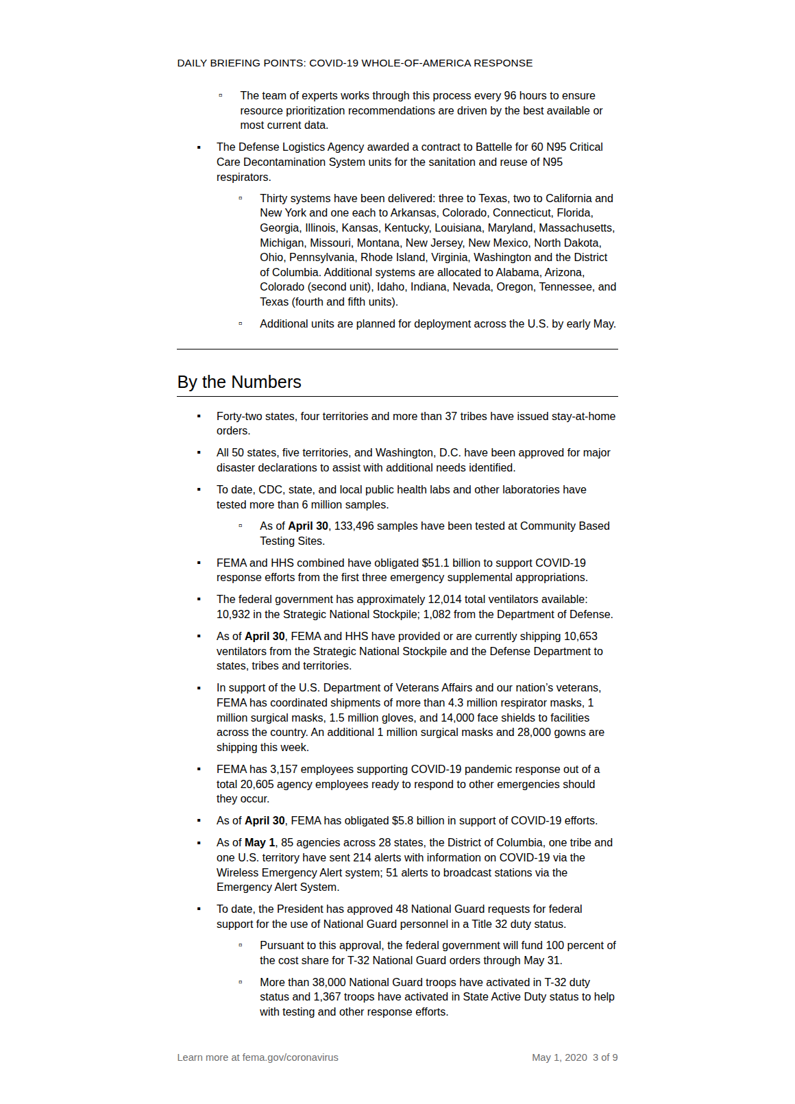DAILY BRIEFING POINTS: COVID-19 WHOLE-OF-AMERICA RESPONSE
The team of experts works through this process every 96 hours to ensure resource prioritization recommendations are driven by the best available or most current data.
The Defense Logistics Agency awarded a contract to Battelle for 60 N95 Critical Care Decontamination System units for the sanitation and reuse of N95 respirators.
Thirty systems have been delivered: three to Texas, two to California and New York and one each to Arkansas, Colorado, Connecticut, Florida, Georgia, Illinois, Kansas, Kentucky, Louisiana, Maryland, Massachusetts, Michigan, Missouri, Montana, New Jersey, New Mexico, North Dakota, Ohio, Pennsylvania, Rhode Island, Virginia, Washington and the District of Columbia. Additional systems are allocated to Alabama, Arizona, Colorado (second unit), Idaho, Indiana, Nevada, Oregon, Tennessee, and Texas (fourth and fifth units).
Additional units are planned for deployment across the U.S. by early May.
By the Numbers
Forty-two states, four territories and more than 37 tribes have issued stay-at-home orders.
All 50 states, five territories, and Washington, D.C. have been approved for major disaster declarations to assist with additional needs identified.
To date, CDC, state, and local public health labs and other laboratories have tested more than 6 million samples.
As of April 30, 133,496 samples have been tested at Community Based Testing Sites.
FEMA and HHS combined have obligated $51.1 billion to support COVID-19 response efforts from the first three emergency supplemental appropriations.
The federal government has approximately 12,014 total ventilators available: 10,932 in the Strategic National Stockpile; 1,082 from the Department of Defense.
As of April 30, FEMA and HHS have provided or are currently shipping 10,653 ventilators from the Strategic National Stockpile and the Defense Department to states, tribes and territories.
In support of the U.S. Department of Veterans Affairs and our nation’s veterans, FEMA has coordinated shipments of more than 4.3 million respirator masks, 1 million surgical masks, 1.5 million gloves, and 14,000 face shields to facilities across the country. An additional 1 million surgical masks and 28,000 gowns are shipping this week.
FEMA has 3,157 employees supporting COVID-19 pandemic response out of a total 20,605 agency employees ready to respond to other emergencies should they occur.
As of April 30, FEMA has obligated $5.8 billion in support of COVID-19 efforts.
As of May 1, 85 agencies across 28 states, the District of Columbia, one tribe and one U.S. territory have sent 214 alerts with information on COVID-19 via the Wireless Emergency Alert system; 51 alerts to broadcast stations via the Emergency Alert System.
To date, the President has approved 48 National Guard requests for federal support for the use of National Guard personnel in a Title 32 duty status.
Pursuant to this approval, the federal government will fund 100 percent of the cost share for T-32 National Guard orders through May 31.
More than 38,000 National Guard troops have activated in T-32 duty status and 1,367 troops have activated in State Active Duty status to help with testing and other response efforts.
Learn more at fema.gov/coronavirus
May 1, 2020 3 of 9